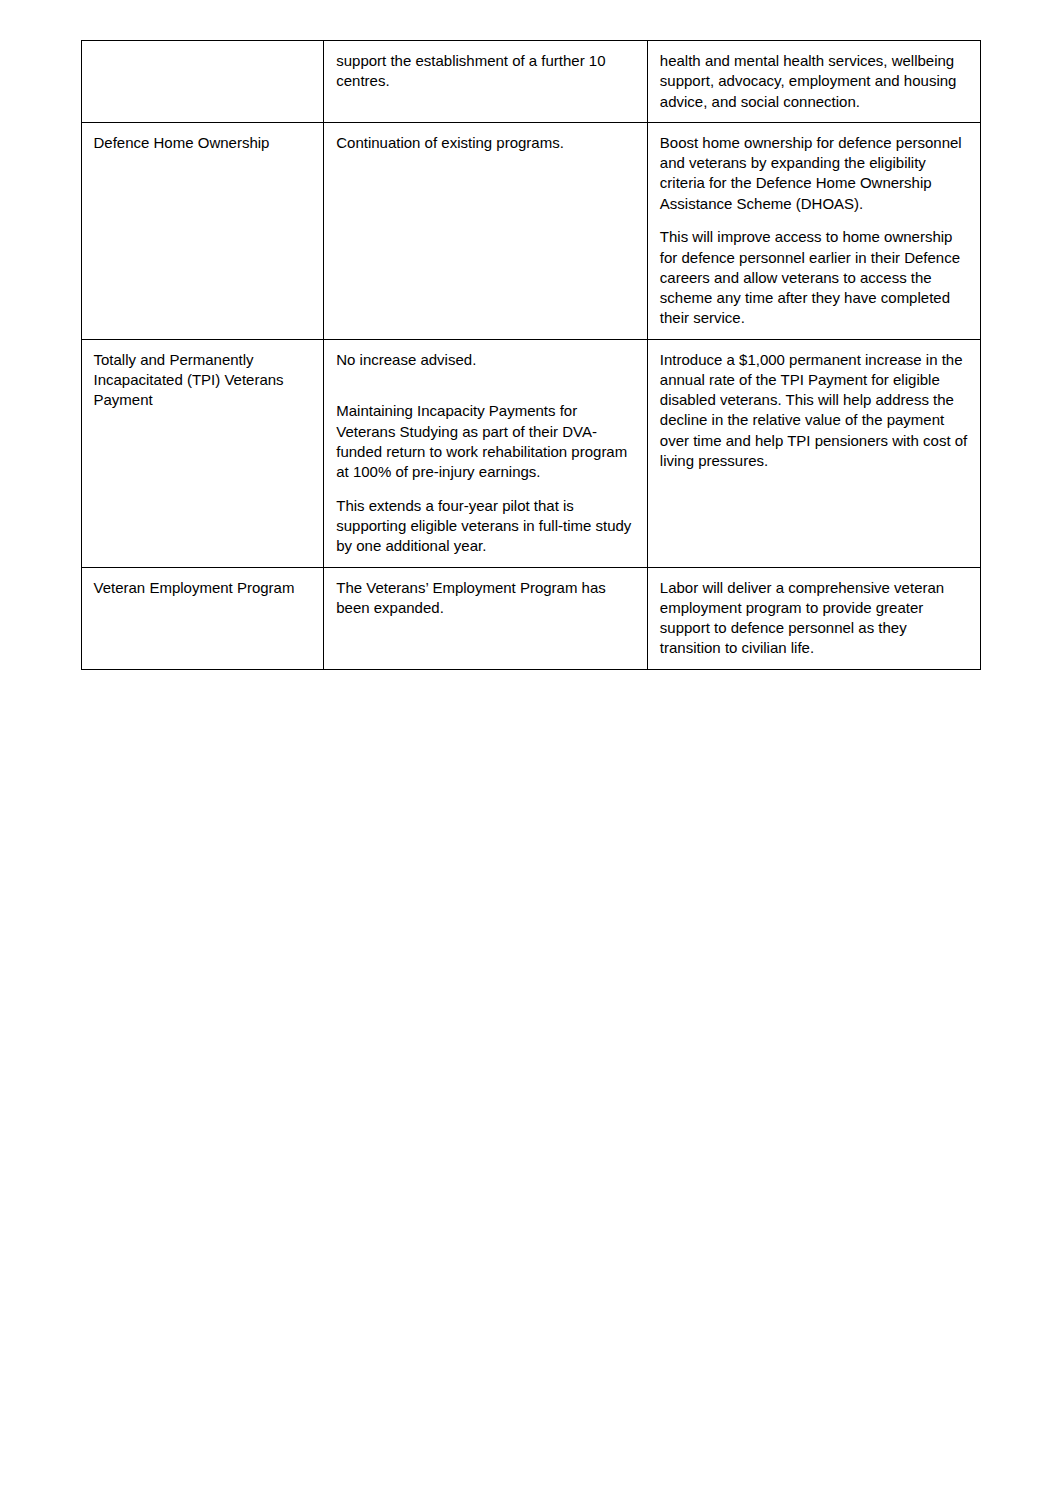| | support the establishment of a further 10 centres. | health and mental health services, wellbeing support, advocacy, employment and housing advice, and social connection. |
| Defence Home Ownership | Continuation of existing programs. | Boost home ownership for defence personnel and veterans by expanding the eligibility criteria for the Defence Home Ownership Assistance Scheme (DHOAS). This will improve access to home ownership for defence personnel earlier in their Defence careers and allow veterans to access the scheme any time after they have completed their service. |
| Totally and Permanently Incapacitated (TPI) Veterans Payment | No increase advised. Maintaining Incapacity Payments for Veterans Studying as part of their DVA-funded return to work rehabilitation program at 100% of pre-injury earnings. This extends a four-year pilot that is supporting eligible veterans in full-time study by one additional year. | Introduce a $1,000 permanent increase in the annual rate of the TPI Payment for eligible disabled veterans. This will help address the decline in the relative value of the payment over time and help TPI pensioners with cost of living pressures. |
| Veteran Employment Program | The Veterans’ Employment Program has been expanded. | Labor will deliver a comprehensive veteran employment program to provide greater support to defence personnel as they transition to civilian life. |